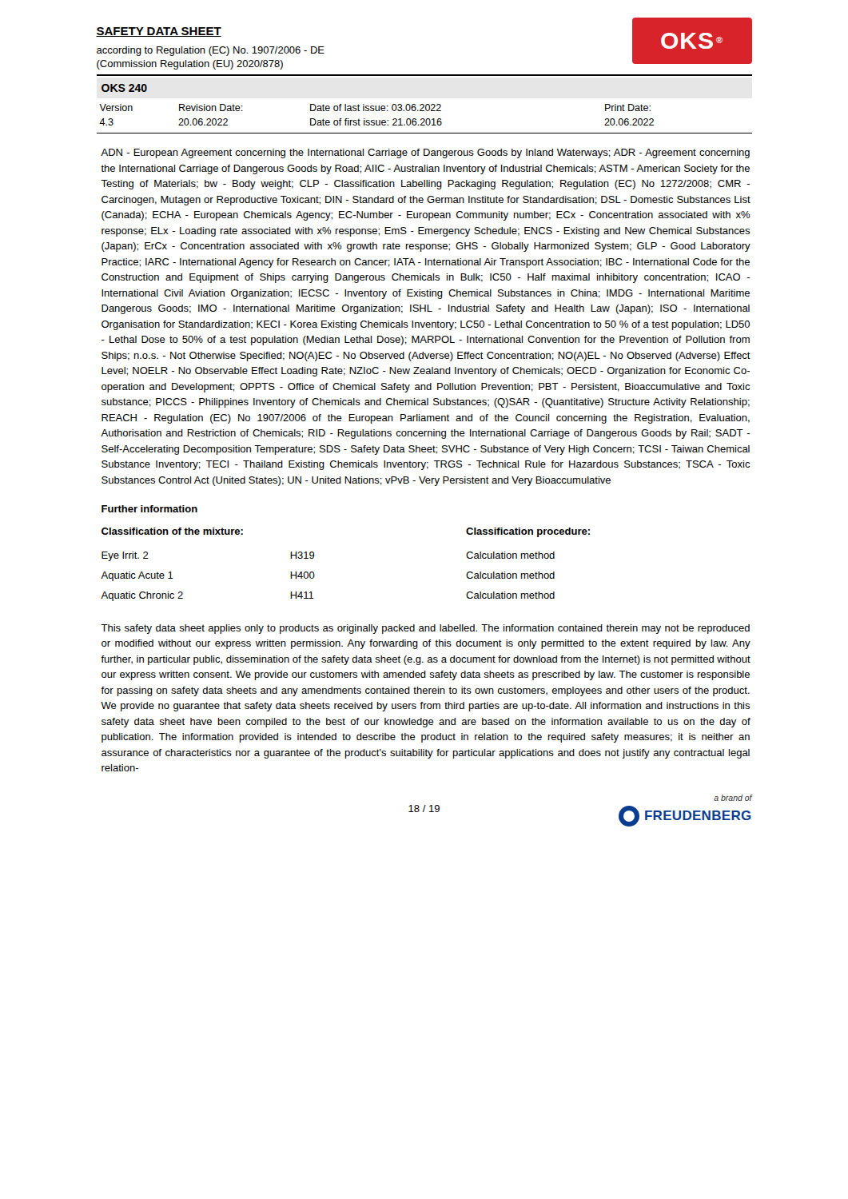OKS®
SAFETY DATA SHEET
according to Regulation (EC) No. 1907/2006 - DE
(Commission Regulation (EU) 2020/878)
OKS 240
| Version 4.3 | Revision Date: 20.06.2022 | Date of last issue: 03.06.2022 Date of first issue: 21.06.2016 | Print Date: 20.06.2022 |
ADN - European Agreement concerning the International Carriage of Dangerous Goods by Inland Waterways; ADR - Agreement concerning the International Carriage of Dangerous Goods by Road; AIIC - Australian Inventory of Industrial Chemicals; ASTM - American Society for the Testing of Materials; bw - Body weight; CLP - Classification Labelling Packaging Regulation; Regulation (EC) No 1272/2008; CMR - Carcinogen, Mutagen or Reproductive Toxicant; DIN - Standard of the German Institute for Standardisation; DSL - Domestic Substances List (Canada); ECHA - European Chemicals Agency; EC-Number - European Community number; ECx - Concentration associated with x% response; ELx - Loading rate associated with x% response; EmS - Emergency Schedule; ENCS - Existing and New Chemical Substances (Japan); ErCx - Concentration associated with x% growth rate response; GHS - Globally Harmonized System; GLP - Good Laboratory Practice; IARC - International Agency for Research on Cancer; IATA - International Air Transport Association; IBC - International Code for the Construction and Equipment of Ships carrying Dangerous Chemicals in Bulk; IC50 - Half maximal inhibitory concentration; ICAO - International Civil Aviation Organization; IECSC - Inventory of Existing Chemical Substances in China; IMDG - International Maritime Dangerous Goods; IMO - International Maritime Organization; ISHL - Industrial Safety and Health Law (Japan); ISO - International Organisation for Standardization; KECI - Korea Existing Chemicals Inventory; LC50 - Lethal Concentration to 50 % of a test population; LD50 - Lethal Dose to 50% of a test population (Median Lethal Dose); MARPOL - International Convention for the Prevention of Pollution from Ships; n.o.s. - Not Otherwise Specified; NO(A)EC - No Observed (Adverse) Effect Concentration; NO(A)EL - No Observed (Adverse) Effect Level; NOELR - No Observable Effect Loading Rate; NZIoC - New Zealand Inventory of Chemicals; OECD - Organization for Economic Co-operation and Development; OPPTS - Office of Chemical Safety and Pollution Prevention; PBT - Persistent, Bioaccumulative and Toxic substance; PICCS - Philippines Inventory of Chemicals and Chemical Substances; (Q)SAR - (Quantitative) Structure Activity Relationship; REACH - Regulation (EC) No 1907/2006 of the European Parliament and of the Council concerning the Registration, Evaluation, Authorisation and Restriction of Chemicals; RID - Regulations concerning the International Carriage of Dangerous Goods by Rail; SADT - Self-Accelerating Decomposition Temperature; SDS - Safety Data Sheet; SVHC - Substance of Very High Concern; TCSI - Taiwan Chemical Substance Inventory; TECI - Thailand Existing Chemicals Inventory; TRGS - Technical Rule for Hazardous Substances; TSCA - Toxic Substances Control Act (United States); UN - United Nations; vPvB - Very Persistent and Very Bioaccumulative
Further information
| Classification of the mixture: | | Classification procedure: |
| Eye Irrit. 2 | H319 | Calculation method |
| Aquatic Acute 1 | H400 | Calculation method |
| Aquatic Chronic 2 | H411 | Calculation method |
This safety data sheet applies only to products as originally packed and labelled. The information contained therein may not be reproduced or modified without our express written permission. Any forwarding of this document is only permitted to the extent required by law. Any further, in particular public, dissemination of the safety data sheet (e.g. as a document for download from the Internet) is not permitted without our express written consent. We provide our customers with amended safety data sheets as prescribed by law. The customer is responsible for passing on safety data sheets and any amendments contained therein to its own customers, employees and other users of the product. We provide no guarantee that safety data sheets received by users from third parties are up-to-date. All information and instructions in this safety data sheet have been compiled to the best of our knowledge and are based on the information available to us on the day of publication. The information provided is intended to describe the product in relation to the required safety measures; it is neither an assurance of characteristics nor a guarantee of the product's suitability for particular applications and does not justify any contractual legal relation-
18 / 19
a brand of
FREUDENBERG